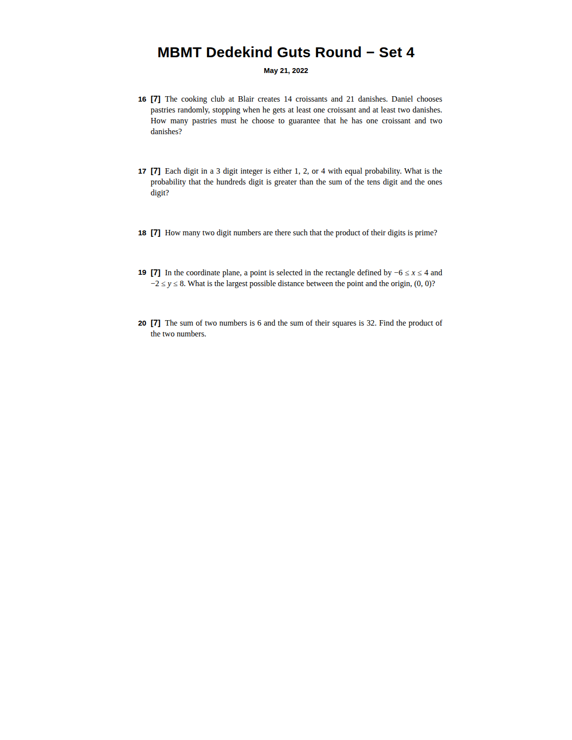MBMT Dedekind Guts Round − Set 4
May 21, 2022
16 [7] The cooking club at Blair creates 14 croissants and 21 danishes. Daniel chooses pastries randomly, stopping when he gets at least one croissant and at least two danishes. How many pastries must he choose to guarantee that he has one croissant and two danishes?
17 [7] Each digit in a 3 digit integer is either 1, 2, or 4 with equal probability. What is the probability that the hundreds digit is greater than the sum of the tens digit and the ones digit?
18 [7] How many two digit numbers are there such that the product of their digits is prime?
19 [7] In the coordinate plane, a point is selected in the rectangle defined by −6 ≤ x ≤ 4 and −2 ≤ y ≤ 8. What is the largest possible distance between the point and the origin, (0, 0)?
20 [7] The sum of two numbers is 6 and the sum of their squares is 32. Find the product of the two numbers.